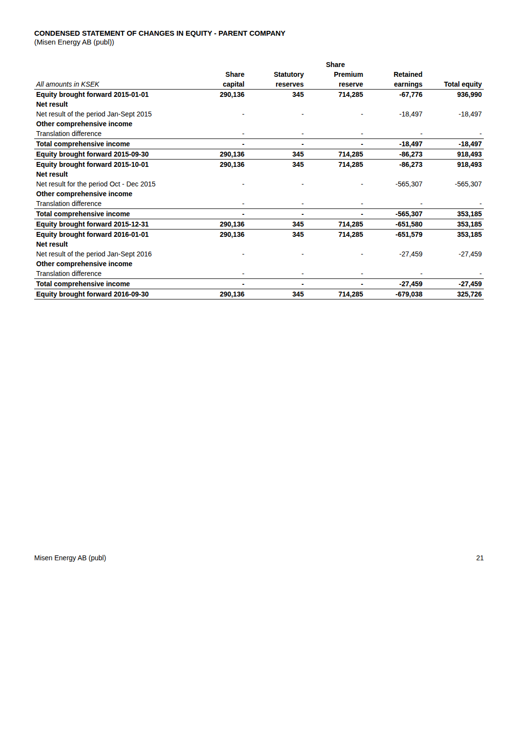CONDENSED STATEMENT OF CHANGES IN EQUITY - PARENT COMPANY
(Misen Energy AB (publ))
| | | | Share | | |
| --- | --- | --- | --- | --- | --- |
| | Share | Statutory | Premium | Retained | |
| All amounts in KSEK | capital | reserves | reserve | earnings | Total equity |
| Equity brought forward 2015-01-01 | 290,136 | 345 | 714,285 | -67,776 | 936,990 |
| Net result | | | | | |
| Net result of the period Jan-Sept 2015 | - | - | - | -18,497 | -18,497 |
| Other comprehensive income | | | | | |
| Translation difference | - | - | - | - | - |
| Total comprehensive income | - | - | - | -18,497 | -18,497 |
| Equity brought forward 2015-09-30 | 290,136 | 345 | 714,285 | -86,273 | 918,493 |
| Equity brought forward 2015-10-01 | 290,136 | 345 | 714,285 | -86,273 | 918,493 |
| Net result | | | | | |
| Net result for the period Oct - Dec 2015 | - | - | - | -565,307 | -565,307 |
| Other comprehensive income | | | | | |
| Translation difference | - | - | - | - | - |
| Total comprehensive income | - | - | - | -565,307 | 353,185 |
| Equity brought forward 2015-12-31 | 290,136 | 345 | 714,285 | -651,580 | 353,185 |
| Equity brought forward 2016-01-01 | 290,136 | 345 | 714,285 | -651,579 | 353,185 |
| Net result | | | | | |
| Net result of the period Jan-Sept 2016 | - | - | - | -27,459 | -27,459 |
| Other comprehensive income | | | | | |
| Translation difference | - | - | - | - | - |
| Total comprehensive income | - | - | - | -27,459 | -27,459 |
| Equity brought forward 2016-09-30 | 290,136 | 345 | 714,285 | -679,038 | 325,726 |
Misen Energy AB (publ) 21